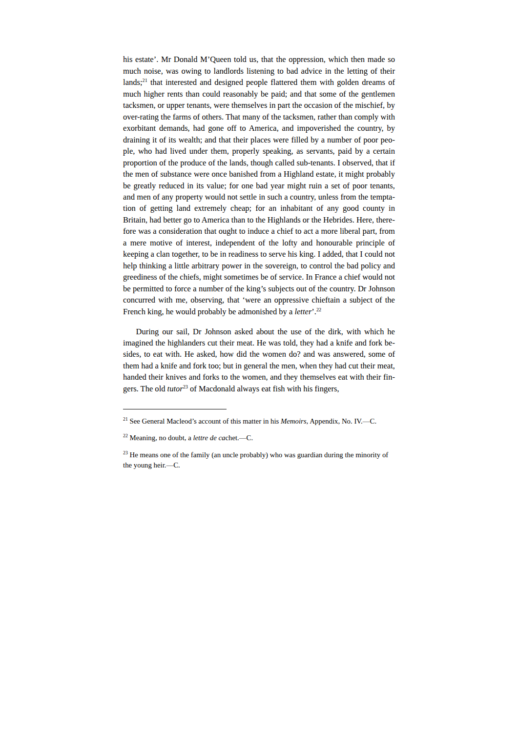his estate’. Mr Donald M’Queen told us, that the oppression, which then made so much noise, was owing to landlords listening to bad advice in the letting of their lands;21 that interested and designed people flattered them with golden dreams of much higher rents than could reasonably be paid; and that some of the gentlemen tacksmen, or upper tenants, were themselves in part the occasion of the mischief, by over-rating the farms of others. That many of the tacksmen, rather than comply with exorbitant demands, had gone off to America, and impoverished the country, by draining it of its wealth; and that their places were filled by a number of poor people, who had lived under them, properly speaking, as servants, paid by a certain proportion of the produce of the lands, though called sub-tenants. I observed, that if the men of substance were once banished from a Highland estate, it might probably be greatly reduced in its value; for one bad year might ruin a set of poor tenants, and men of any property would not settle in such a country, unless from the temptation of getting land extremely cheap; for an inhabitant of any good county in Britain, had better go to America than to the Highlands or the Hebrides. Here, therefore was a consideration that ought to induce a chief to act a more liberal part, from a mere motive of interest, independent of the lofty and honourable principle of keeping a clan together, to be in readiness to serve his king. I added, that I could not help thinking a little arbitrary power in the sovereign, to control the bad policy and greediness of the chiefs, might sometimes be of service. In France a chief would not be permitted to force a number of the king’s subjects out of the country. Dr Johnson concurred with me, observing, that ‘were an oppressive chieftain a subject of the French king, he would probably be admonished by a letter’.22
During our sail, Dr Johnson asked about the use of the dirk, with which he imagined the highlanders cut their meat. He was told, they had a knife and fork besides, to eat with. He asked, how did the women do? and was answered, some of them had a knife and fork too; but in general the men, when they had cut their meat, handed their knives and forks to the women, and they themselves eat with their fingers. The old tutor23 of Macdonald always eat fish with his fingers,
21 See General Macleod’s account of this matter in his Memoirs, Appendix, No. IV.—C.
22 Meaning, no doubt, a lettre de cachet.—C.
23 He means one of the family (an uncle probably) who was guardian during the minority of the young heir.—C.